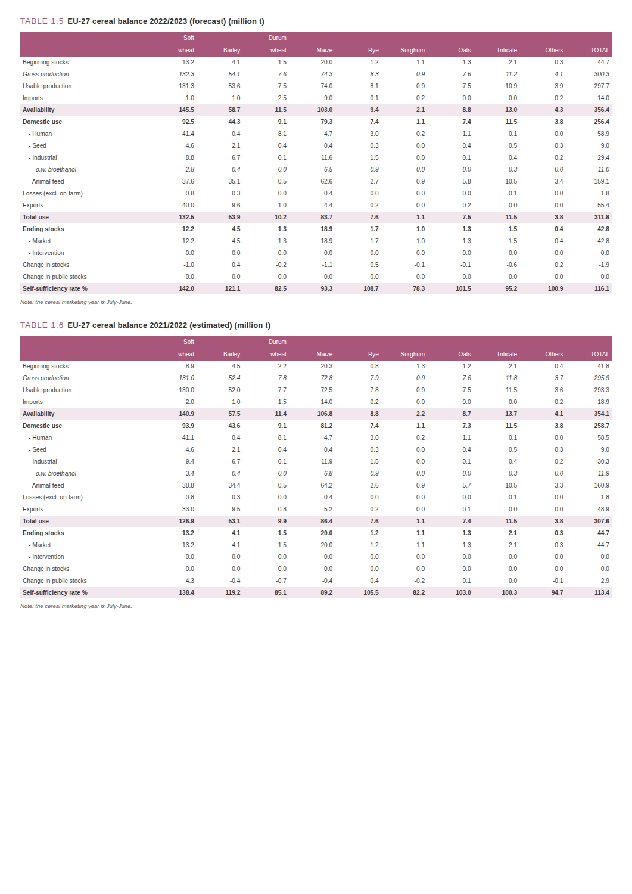TABLE 1.5 EU-27 cereal balance 2022/2023 (forecast) (million t)
| | Soft | | Durum | | | | | | | |
| --- | --- | --- | --- | --- | --- | --- | --- | --- | --- | --- |
| | wheat | Barley | wheat | Maize | Rye | Sorghum | Oats | Triticale | Others | TOTAL |
| Beginning stocks | 13.2 | 4.1 | 1.5 | 20.0 | 1.2 | 1.1 | 1.3 | 2.1 | 0.3 | 44.7 |
| Gross production | 132.3 | 54.1 | 7.6 | 74.3 | 8.3 | 0.9 | 7.6 | 11.2 | 4.1 | 300.3 |
| Usable production | 131.3 | 53.6 | 7.5 | 74.0 | 8.1 | 0.9 | 7.5 | 10.9 | 3.9 | 297.7 |
| Imports | 1.0 | 1.0 | 2.5 | 9.0 | 0.1 | 0.2 | 0.0 | 0.0 | 0.2 | 14.0 |
| Availability | 145.5 | 58.7 | 11.5 | 103.0 | 9.4 | 2.1 | 8.8 | 13.0 | 4.3 | 356.4 |
| Domestic use | 92.5 | 44.3 | 9.1 | 79.3 | 7.4 | 1.1 | 7.4 | 11.5 | 3.8 | 256.4 |
| - Human | 41.4 | 0.4 | 8.1 | 4.7 | 3.0 | 0.2 | 1.1 | 0.1 | 0.0 | 58.9 |
| - Seed | 4.6 | 2.1 | 0.4 | 0.4 | 0.3 | 0.0 | 0.4 | 0.5 | 0.3 | 9.0 |
| - Industrial | 8.8 | 6.7 | 0.1 | 11.6 | 1.5 | 0.0 | 0.1 | 0.4 | 0.2 | 29.4 |
| o.w. bioethanol | 2.8 | 0.4 | 0.0 | 6.5 | 0.9 | 0.0 | 0.0 | 0.3 | 0.0 | 11.0 |
| - Animal feed | 37.6 | 35.1 | 0.5 | 62.6 | 2.7 | 0.9 | 5.8 | 10.5 | 3.4 | 159.1 |
| Losses (excl. on-farm) | 0.8 | 0.3 | 0.0 | 0.4 | 0.0 | 0.0 | 0.0 | 0.1 | 0.0 | 1.8 |
| Exports | 40.0 | 9.6 | 1.0 | 4.4 | 0.2 | 0.0 | 0.2 | 0.0 | 0.0 | 55.4 |
| Total use | 132.5 | 53.9 | 10.2 | 83.7 | 7.6 | 1.1 | 7.5 | 11.5 | 3.8 | 311.8 |
| Ending stocks | 12.2 | 4.5 | 1.3 | 18.9 | 1.7 | 1.0 | 1.3 | 1.5 | 0.4 | 42.8 |
| - Market | 12.2 | 4.5 | 1.3 | 18.9 | 1.7 | 1.0 | 1.3 | 1.5 | 0.4 | 42.8 |
| - Intervention | 0.0 | 0.0 | 0.0 | 0.0 | 0.0 | 0.0 | 0.0 | 0.0 | 0.0 | 0.0 |
| Change in stocks | -1.0 | 0.4 | -0.2 | -1.1 | 0.5 | -0.1 | -0.1 | -0.6 | 0.2 | -1.9 |
| Change in public stocks | 0.0 | 0.0 | 0.0 | 0.0 | 0.0 | 0.0 | 0.0 | 0.0 | 0.0 | 0.0 |
| Self-sufficiency rate % | 142.0 | 121.1 | 82.5 | 93.3 | 108.7 | 78.3 | 101.5 | 95.2 | 100.9 | 116.1 |
Note: the cereal marketing year is July-June.
TABLE 1.6 EU-27 cereal balance 2021/2022 (estimated) (million t)
| | Soft | | Durum | | | | | | | |
| --- | --- | --- | --- | --- | --- | --- | --- | --- | --- | --- |
| | wheat | Barley | wheat | Maize | Rye | Sorghum | Oats | Triticale | Others | TOTAL |
| Beginning stocks | 8.9 | 4.5 | 2.2 | 20.3 | 0.8 | 1.3 | 1.2 | 2.1 | 0.4 | 41.8 |
| Gross production | 131.0 | 52.4 | 7.8 | 72.8 | 7.9 | 0.9 | 7.6 | 11.8 | 3.7 | 295.9 |
| Usable production | 130.0 | 52.0 | 7.7 | 72.5 | 7.8 | 0.9 | 7.5 | 11.5 | 3.6 | 293.3 |
| Imports | 2.0 | 1.0 | 1.5 | 14.0 | 0.2 | 0.0 | 0.0 | 0.0 | 0.2 | 18.9 |
| Availability | 140.9 | 57.5 | 11.4 | 106.8 | 8.8 | 2.2 | 8.7 | 13.7 | 4.1 | 354.1 |
| Domestic use | 93.9 | 43.6 | 9.1 | 81.2 | 7.4 | 1.1 | 7.3 | 11.5 | 3.8 | 258.7 |
| - Human | 41.1 | 0.4 | 8.1 | 4.7 | 3.0 | 0.2 | 1.1 | 0.1 | 0.0 | 58.5 |
| - Seed | 4.6 | 2.1 | 0.4 | 0.4 | 0.3 | 0.0 | 0.4 | 0.5 | 0.3 | 9.0 |
| - Industrial | 9.4 | 6.7 | 0.1 | 11.9 | 1.5 | 0.0 | 0.1 | 0.4 | 0.2 | 30.3 |
| o.w. bioethanol | 3.4 | 0.4 | 0.0 | 6.8 | 0.9 | 0.0 | 0.0 | 0.3 | 0.0 | 11.9 |
| - Animal feed | 38.8 | 34.4 | 0.5 | 64.2 | 2.6 | 0.9 | 5.7 | 10.5 | 3.3 | 160.9 |
| Losses (excl. on-farm) | 0.8 | 0.3 | 0.0 | 0.4 | 0.0 | 0.0 | 0.0 | 0.1 | 0.0 | 1.8 |
| Exports | 33.0 | 9.5 | 0.8 | 5.2 | 0.2 | 0.0 | 0.1 | 0.0 | 0.0 | 48.9 |
| Total use | 126.9 | 53.1 | 9.9 | 86.4 | 7.6 | 1.1 | 7.4 | 11.5 | 3.8 | 307.6 |
| Ending stocks | 13.2 | 4.1 | 1.5 | 20.0 | 1.2 | 1.1 | 1.3 | 2.1 | 0.3 | 44.7 |
| - Market | 13.2 | 4.1 | 1.5 | 20.0 | 1.2 | 1.1 | 1.3 | 2.1 | 0.3 | 44.7 |
| - Intervention | 0.0 | 0.0 | 0.0 | 0.0 | 0.0 | 0.0 | 0.0 | 0.0 | 0.0 | 0.0 |
| Change in stocks | 0.0 | 0.0 | 0.0 | 0.0 | 0.0 | 0.0 | 0.0 | 0.0 | 0.0 | 0.0 |
| Change in public stocks | 4.3 | -0.4 | -0.7 | -0.4 | 0.4 | -0.2 | 0.1 | 0.0 | -0.1 | 2.9 |
| Self-sufficiency rate % | 138.4 | 119.2 | 85.1 | 89.2 | 105.5 | 82.2 | 103.0 | 100.3 | 94.7 | 113.4 |
Note: the cereal marketing year is July-June.